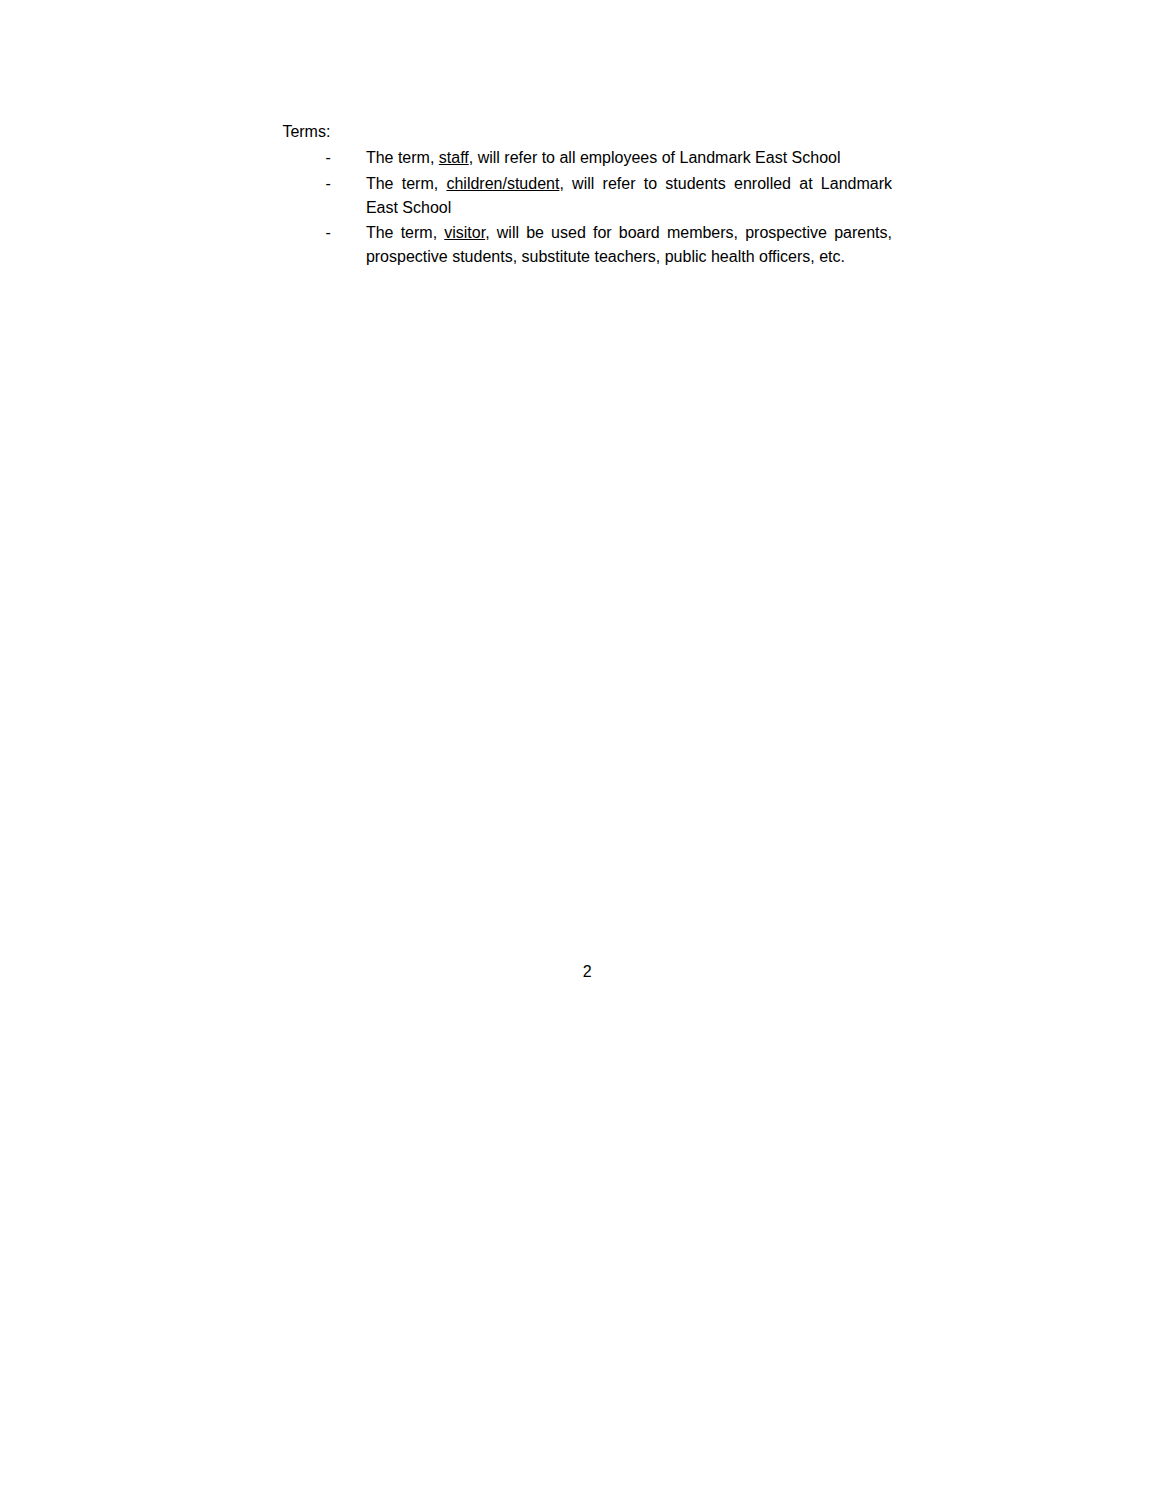Terms:
The term, staff, will refer to all employees of Landmark East School
The term, children/student, will refer to students enrolled at Landmark East School
The term, visitor, will be used for board members, prospective parents, prospective students, substitute teachers, public health officers, etc.
2